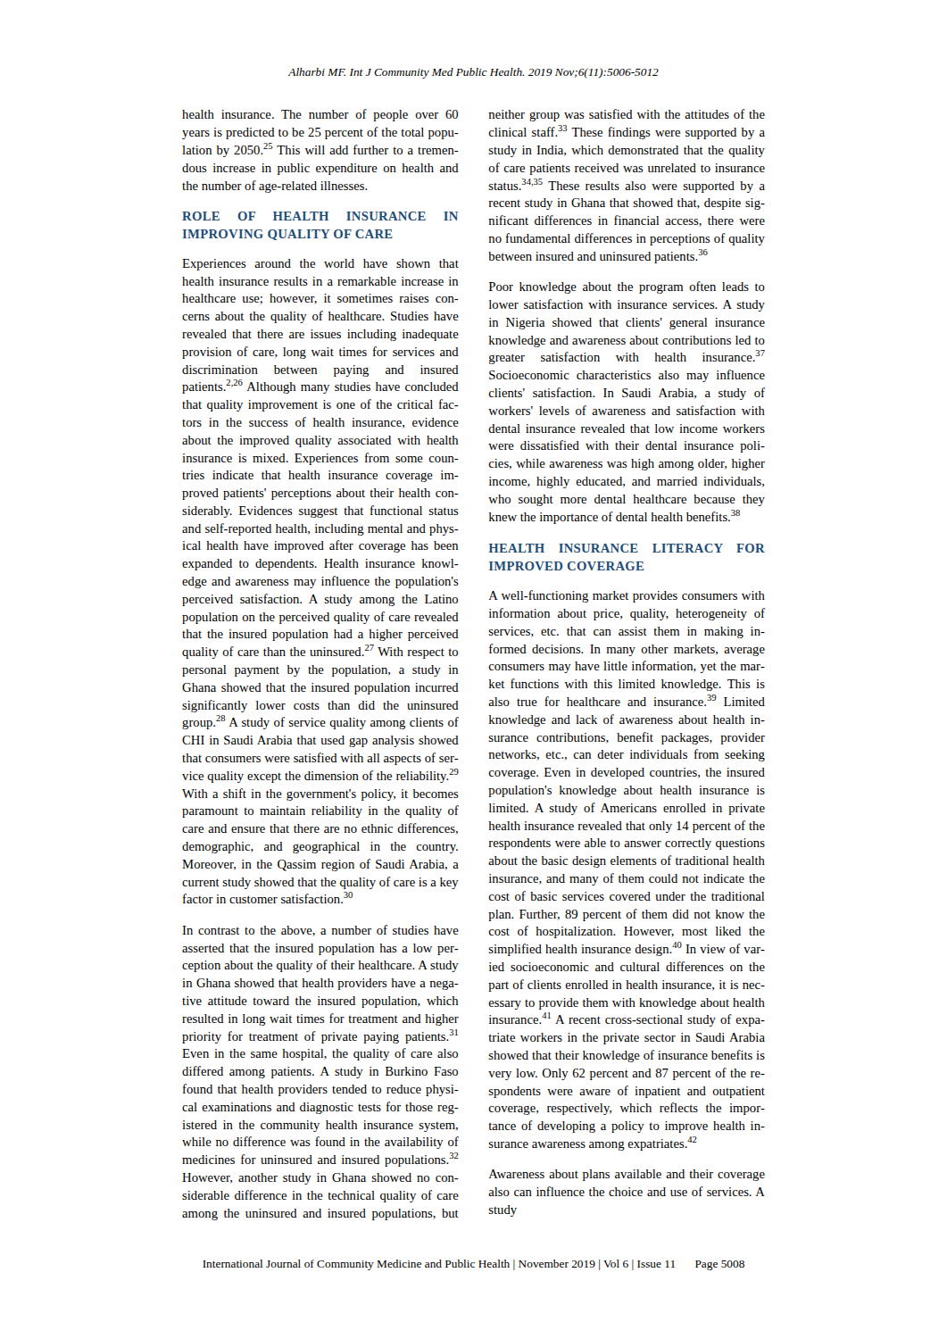Alharbi MF. Int J Community Med Public Health. 2019 Nov;6(11):5006-5012
health insurance. The number of people over 60 years is predicted to be 25 percent of the total population by 2050.25 This will add further to a tremendous increase in public expenditure on health and the number of age-related illnesses.
Role of health insurance in improving quality of care
Experiences around the world have shown that health insurance results in a remarkable increase in healthcare use; however, it sometimes raises concerns about the quality of healthcare. Studies have revealed that there are issues including inadequate provision of care, long wait times for services and discrimination between paying and insured patients.2,26 Although many studies have concluded that quality improvement is one of the critical factors in the success of health insurance, evidence about the improved quality associated with health insurance is mixed. Experiences from some countries indicate that health insurance coverage improved patients' perceptions about their health considerably. Evidences suggest that functional status and self-reported health, including mental and physical health have improved after coverage has been expanded to dependents. Health insurance knowledge and awareness may influence the population's perceived satisfaction. A study among the Latino population on the perceived quality of care revealed that the insured population had a higher perceived quality of care than the uninsured.27 With respect to personal payment by the population, a study in Ghana showed that the insured population incurred significantly lower costs than did the uninsured group.28 A study of service quality among clients of CHI in Saudi Arabia that used gap analysis showed that consumers were satisfied with all aspects of service quality except the dimension of the reliability.29 With a shift in the government's policy, it becomes paramount to maintain reliability in the quality of care and ensure that there are no ethnic differences, demographic, and geographical in the country. Moreover, in the Qassim region of Saudi Arabia, a current study showed that the quality of care is a key factor in customer satisfaction.30
In contrast to the above, a number of studies have asserted that the insured population has a low perception about the quality of their healthcare. A study in Ghana showed that health providers have a negative attitude toward the insured population, which resulted in long wait times for treatment and higher priority for treatment of private paying patients.31 Even in the same hospital, the quality of care also differed among patients. A study in Burkino Faso found that health providers tended to reduce physical examinations and diagnostic tests for those registered in the community health insurance system, while no difference was found in the availability of medicines for uninsured and insured populations.32 However, another study in Ghana showed no considerable difference in the technical quality of care among the uninsured and insured populations, but neither group was satisfied with the attitudes of the clinical staff.33 These findings were supported by a study in India, which demonstrated that the quality of care patients received was unrelated to insurance status.34,35 These results also were supported by a recent study in Ghana that showed that, despite significant differences in financial access, there were no fundamental differences in perceptions of quality between insured and uninsured patients.36
Poor knowledge about the program often leads to lower satisfaction with insurance services. A study in Nigeria showed that clients' general insurance knowledge and awareness about contributions led to greater satisfaction with health insurance.37 Socioeconomic characteristics also may influence clients' satisfaction. In Saudi Arabia, a study of workers' levels of awareness and satisfaction with dental insurance revealed that low income workers were dissatisfied with their dental insurance policies, while awareness was high among older, higher income, highly educated, and married individuals, who sought more dental healthcare because they knew the importance of dental health benefits.38
Health insurance literacy for improved coverage
A well-functioning market provides consumers with information about price, quality, heterogeneity of services, etc. that can assist them in making informed decisions. In many other markets, average consumers may have little information, yet the market functions with this limited knowledge. This is also true for healthcare and insurance.39 Limited knowledge and lack of awareness about health insurance contributions, benefit packages, provider networks, etc., can deter individuals from seeking coverage. Even in developed countries, the insured population's knowledge about health insurance is limited. A study of Americans enrolled in private health insurance revealed that only 14 percent of the respondents were able to answer correctly questions about the basic design elements of traditional health insurance, and many of them could not indicate the cost of basic services covered under the traditional plan. Further, 89 percent of them did not know the cost of hospitalization. However, most liked the simplified health insurance design.40 In view of varied socioeconomic and cultural differences on the part of clients enrolled in health insurance, it is necessary to provide them with knowledge about health insurance.41 A recent cross-sectional study of expatriate workers in the private sector in Saudi Arabia showed that their knowledge of insurance benefits is very low. Only 62 percent and 87 percent of the respondents were aware of inpatient and outpatient coverage, respectively, which reflects the importance of developing a policy to improve health insurance awareness among expatriates.42
Awareness about plans available and their coverage also can influence the choice and use of services. A study
International Journal of Community Medicine and Public Health | November 2019 | Vol 6 | Issue 11Page 5008